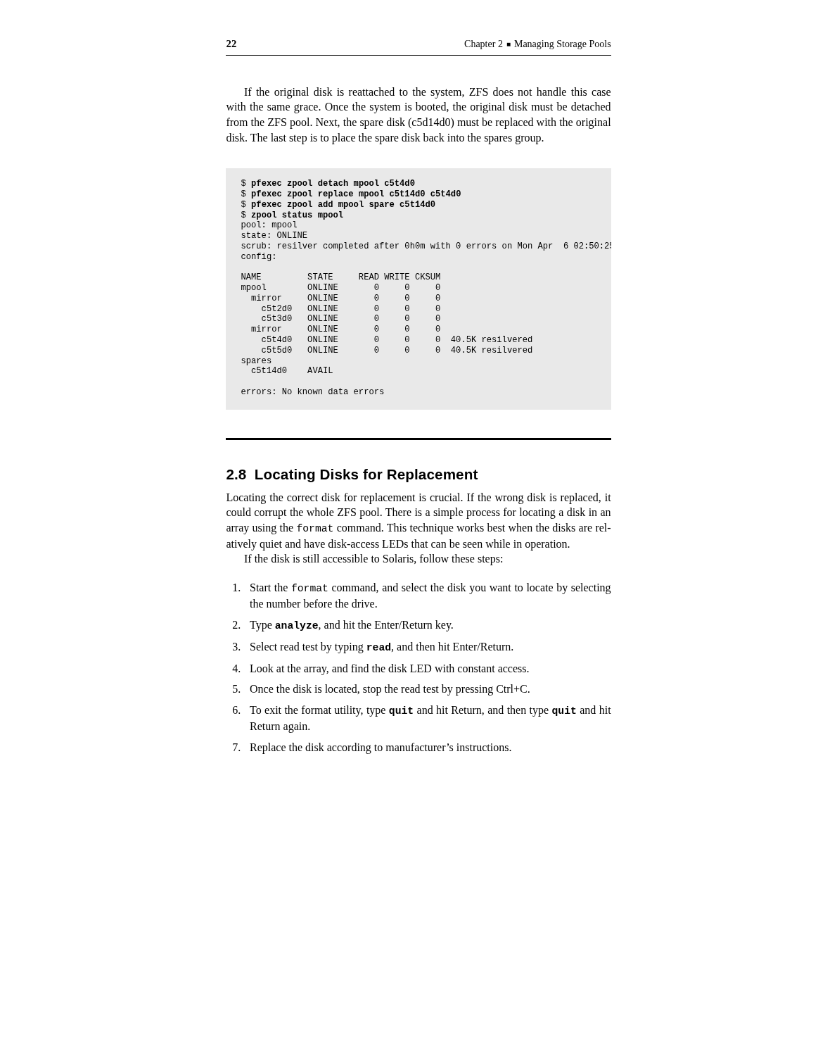22 Chapter 2■Managing Storage Pools
If the original disk is reattached to the system, ZFS does not handle this case with the same grace. Once the system is booted, the original disk must be detached from the ZFS pool. Next, the spare disk (c5d14d0) must be replaced with the original disk. The last step is to place the spare disk back into the spares group.
$ pfexec zpool detach mpool c5t4d0
$ pfexec zpool replace mpool c5t14d0 c5t4d0
$ pfexec zpool add mpool spare c5t14d0
$ zpool status mpool
pool: mpool
state: ONLINE
scrub: resilver completed after 0h0m with 0 errors on Mon Apr  6 02:50:25 2009
config:

NAME         STATE     READ WRITE CKSUM
mpool        ONLINE       0     0     0
  mirror     ONLINE       0     0     0
    c5t2d0   ONLINE       0     0     0
    c5t3d0   ONLINE       0     0     0
  mirror     ONLINE       0     0     0
    c5t4d0   ONLINE       0     0     0  40.5K resilvered
    c5t5d0   ONLINE       0     0     0  40.5K resilvered
spares
  c5t14d0    AVAIL

errors: No known data errors
2.8 Locating Disks for Replacement
Locating the correct disk for replacement is crucial. If the wrong disk is replaced, it could corrupt the whole ZFS pool. There is a simple process for locating a disk in an array using the format command. This technique works best when the disks are relatively quiet and have disk-access LEDs that can be seen while in operation.
If the disk is still accessible to Solaris, follow these steps:
Start the format command, and select the disk you want to locate by selecting the number before the drive.
Type analyze, and hit the Enter/Return key.
Select read test by typing read, and then hit Enter/Return.
Look at the array, and find the disk LED with constant access.
Once the disk is located, stop the read test by pressing Ctrl+C.
To exit the format utility, type quit and hit Return, and then type quit and hit Return again.
Replace the disk according to manufacturer’s instructions.